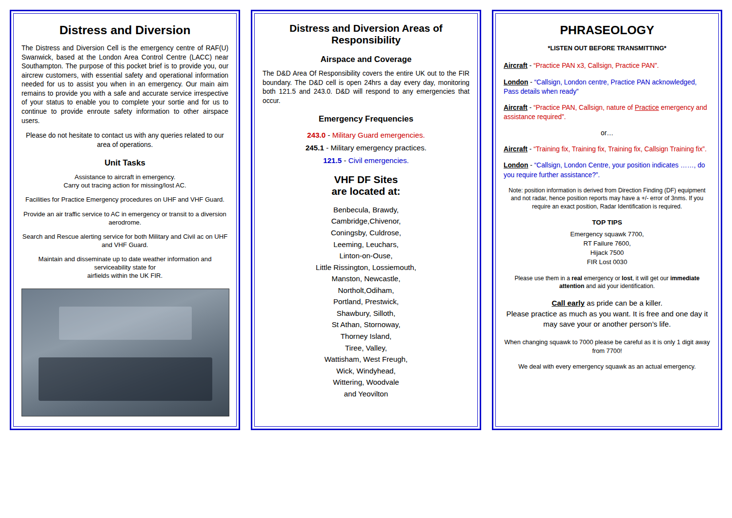Distress and Diversion
The Distress and Diversion Cell is the emergency centre of RAF(U) Swanwick, based at the London Area Control Centre (LACC) near Southampton. The purpose of this pocket brief is to provide you, our aircrew customers, with essential safety and operational information needed for us to assist you when in an emergency. Our main aim remains to provide you with a safe and accurate service irrespective of your status to enable you to complete your sortie and for us to continue to provide enroute safety information to other airspace users.
Please do not hesitate to contact us with any queries related to our area of operations.
Unit Tasks
Assistance to aircraft in emergency.
Carry out tracing action for missing/lost AC.
Facilities for Practice Emergency procedures on UHF and VHF Guard.
Provide an air traffic service to AC in emergency or transit to a diversion aerodrome.
Search and Rescue alerting service for both Military and Civil ac on UHF and VHF Guard.
Maintain and disseminate up to date weather information and serviceability state for
airfields within the UK FIR.
Distress and Diversion Areas of Responsibility
Airspace and Coverage
The D&D Area Of Responsibility covers the entire UK out to the FIR boundary. The D&D cell is open 24hrs a day every day, monitoring both 121.5 and 243.0. D&D will respond to any emergencies that occur.
Emergency Frequencies
243.0 - Military Guard emergencies.
245.1 - Military emergency practices.
121.5 - Civil emergencies.
VHF DF Sites
are located at:
Benbecula, Brawdy,
Cambridge,Chivenor,
Coningsby, Culdrose,
Leeming, Leuchars,
Linton-on-Ouse,
Little Rissington, Lossiemouth,
Manston, Newcastle,
Northolt,Odiham,
Portland, Prestwick,
Shawbury, Silloth,
St Athan, Stornoway,
Thorney Island,
Tiree, Valley,
Wattisham, West Freugh,
Wick, Windyhead,
Wittering, Woodvale
and Yeovilton
PHRASEOLOGY
*LISTEN OUT BEFORE TRANSMITTING*
Aircraft - “Practice PAN x3, Callsign, Practice PAN”.
London - “Callsign, London centre, Practice PAN acknowledged, Pass details when ready”
Aircraft - “Practice PAN, Callsign, nature of Practice emergency and assistance required”.
or…
Aircraft - “Training fix, Training fix, Training fix, Callsign Training fix”.
London - “Callsign, London Centre, your position indicates ……, do you require further assistance?”.
Note: position information is derived from Direction Finding (DF) equipment and not radar, hence position reports may have a +/- error of 3nms. If you require an exact position, Radar Identification is required.
TOP TIPS
Emergency squawk 7700,
RT Failure 7600,
Hijack 7500
FIR Lost 0030
Please use them in a real emergency or lost, it will get our immediate attention and aid your identification.
Call early as pride can be a killer.
Please practice as much as you want. It is free and one day it may save your or another person’s life.
When changing squawk to 7000 please be careful as it is only 1 digit away from 7700!
We deal with every emergency squawk as an actual emergency.